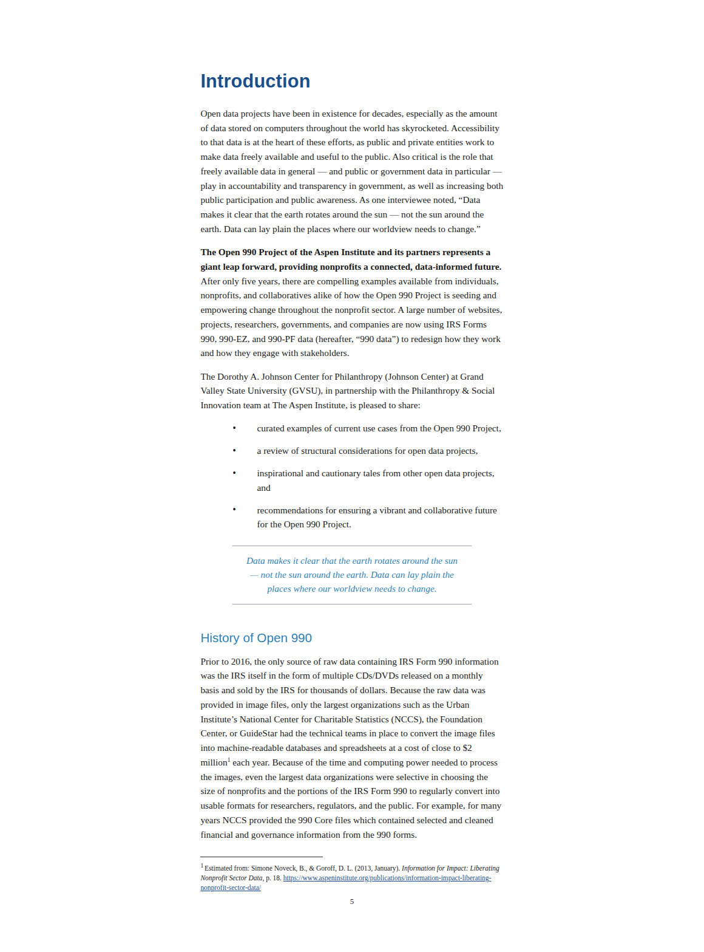Introduction
Open data projects have been in existence for decades, especially as the amount of data stored on computers throughout the world has skyrocketed. Accessibility to that data is at the heart of these efforts, as public and private entities work to make data freely available and useful to the public. Also critical is the role that freely available data in general — and public or government data in particular — play in accountability and transparency in government, as well as increasing both public participation and public awareness. As one interviewee noted, “Data makes it clear that the earth rotates around the sun — not the sun around the earth. Data can lay plain the places where our worldview needs to change.”
The Open 990 Project of the Aspen Institute and its partners represents a giant leap forward, providing nonprofits a connected, data-informed future. After only five years, there are compelling examples available from individuals, nonprofits, and collaboratives alike of how the Open 990 Project is seeding and empowering change throughout the nonprofit sector. A large number of websites, projects, researchers, governments, and companies are now using IRS Forms 990, 990-EZ, and 990-PF data (hereafter, “990 data”) to redesign how they work and how they engage with stakeholders.
The Dorothy A. Johnson Center for Philanthropy (Johnson Center) at Grand Valley State University (GVSU), in partnership with the Philanthropy & Social Innovation team at The Aspen Institute, is pleased to share:
curated examples of current use cases from the Open 990 Project,
a review of structural considerations for open data projects,
inspirational and cautionary tales from other open data projects, and
recommendations for ensuring a vibrant and collaborative future for the Open 990 Project.
Data makes it clear that the earth rotates around the sun — not the sun around the earth. Data can lay plain the places where our worldview needs to change.
History of Open 990
Prior to 2016, the only source of raw data containing IRS Form 990 information was the IRS itself in the form of multiple CDs/DVDs released on a monthly basis and sold by the IRS for thousands of dollars. Because the raw data was provided in image files, only the largest organizations such as the Urban Institute’s National Center for Charitable Statistics (NCCS), the Foundation Center, or GuideStar had the technical teams in place to convert the image files into machine-readable databases and spreadsheets at a cost of close to $2 million1 each year. Because of the time and computing power needed to process the images, even the largest data organizations were selective in choosing the size of nonprofits and the portions of the IRS Form 990 to regularly convert into usable formats for researchers, regulators, and the public. For example, for many years NCCS provided the 990 Core files which contained selected and cleaned financial and governance information from the 990 forms.
1 Estimated from: Simone Noveck, B., & Goroff, D. L. (2013, January). Information for Impact: Liberating Nonprofit Sector Data, p. 18. https://www.aspeninstitute.org/publications/information-impact-liberating-nonprofit-sector-data/
5